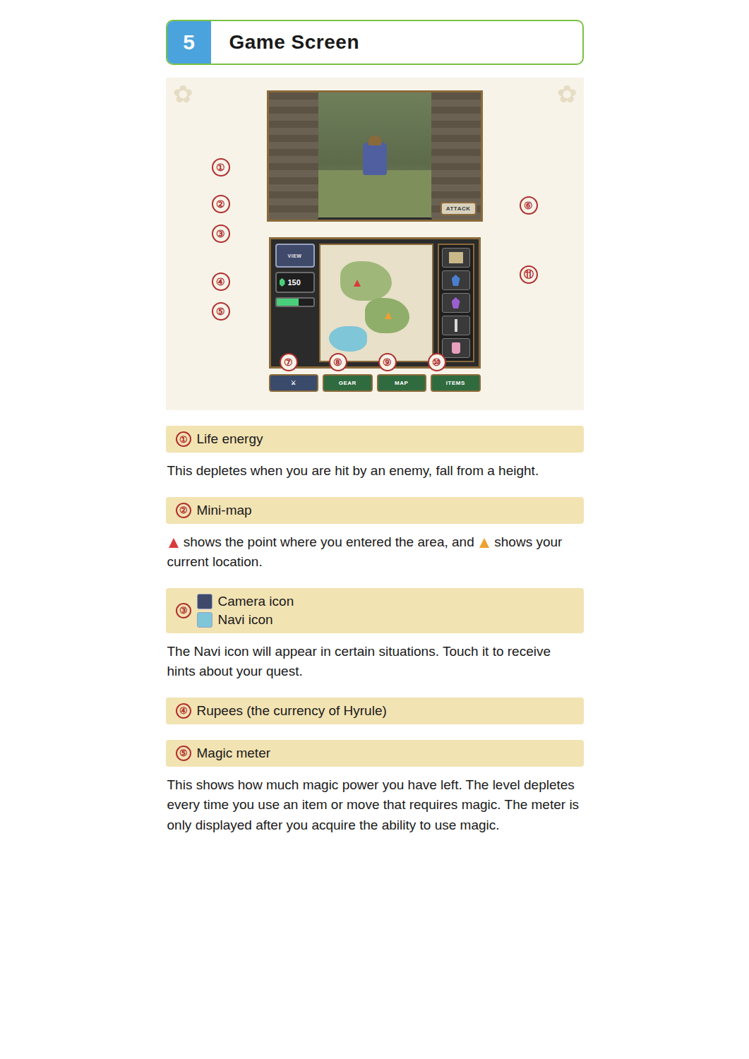5
Game Screen
✿ ✿
ATTACK
VIEW
150
⚔
GEAR
MAP
ITEMS
①
②
③
④
⑤
⑥
⑪
⑦
⑧
⑨
⑩
① Life energy
This depletes when you are hit by an enemy, fall from a height.
② Mini-map
shows the point where you entered the area, and shows your current location.
③ Camera icon Navi icon
The Navi icon will appear in certain situations. Touch it to receive hints about your quest.
④ Rupees (the currency of Hyrule)
⑤ Magic meter
This shows how much magic power you have left. The level depletes every time you use an item or move that requires magic. The meter is only displayed after you acquire the ability to use magic.